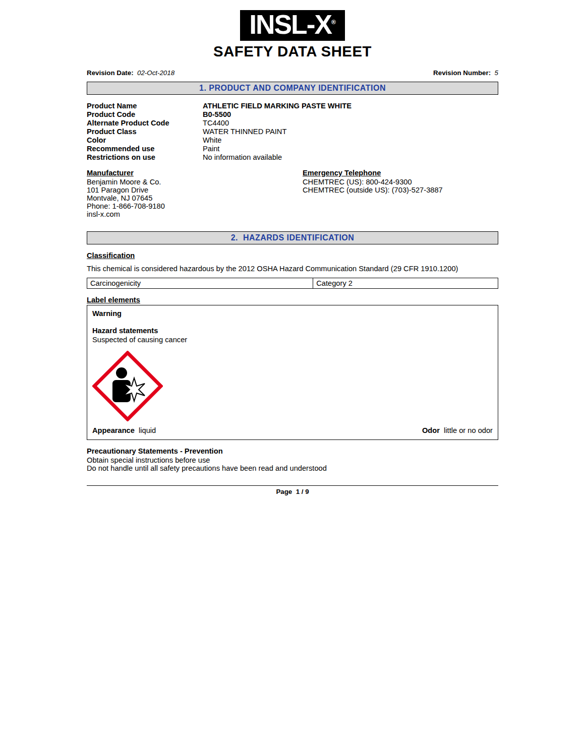INSL-X®
SAFETY DATA SHEET
Revision Date: 02-Oct-2018 Revision Number: 5
1. PRODUCT AND COMPANY IDENTIFICATION
| Product Name | ATHLETIC FIELD MARKING PASTE WHITE |
| Product Code | B0-5500 |
| Alternate Product Code | TC4400 |
| Product Class | WATER THINNED PAINT |
| Color | White |
| Recommended use | Paint |
| Restrictions on use | No information available |
Manufacturer
Benjamin Moore & Co.
101 Paragon Drive
Montvale, NJ 07645
Phone: 1-866-708-9180
insl-x.com
Emergency Telephone
CHEMTREC (US): 800-424-9300
CHEMTREC (outside US): (703)-527-3887
2. HAZARDS IDENTIFICATION
Classification
This chemical is considered hazardous by the 2012 OSHA Hazard Communication Standard (29 CFR 1910.1200)
| Carcinogenicity | Category 2 |
Label elements
Warning
Hazard statements
Suspected of causing cancer
Appearance liquid Odor little or no odor
Precautionary Statements - Prevention
Obtain special instructions before use
Do not handle until all safety precautions have been read and understood
Page 1 / 9